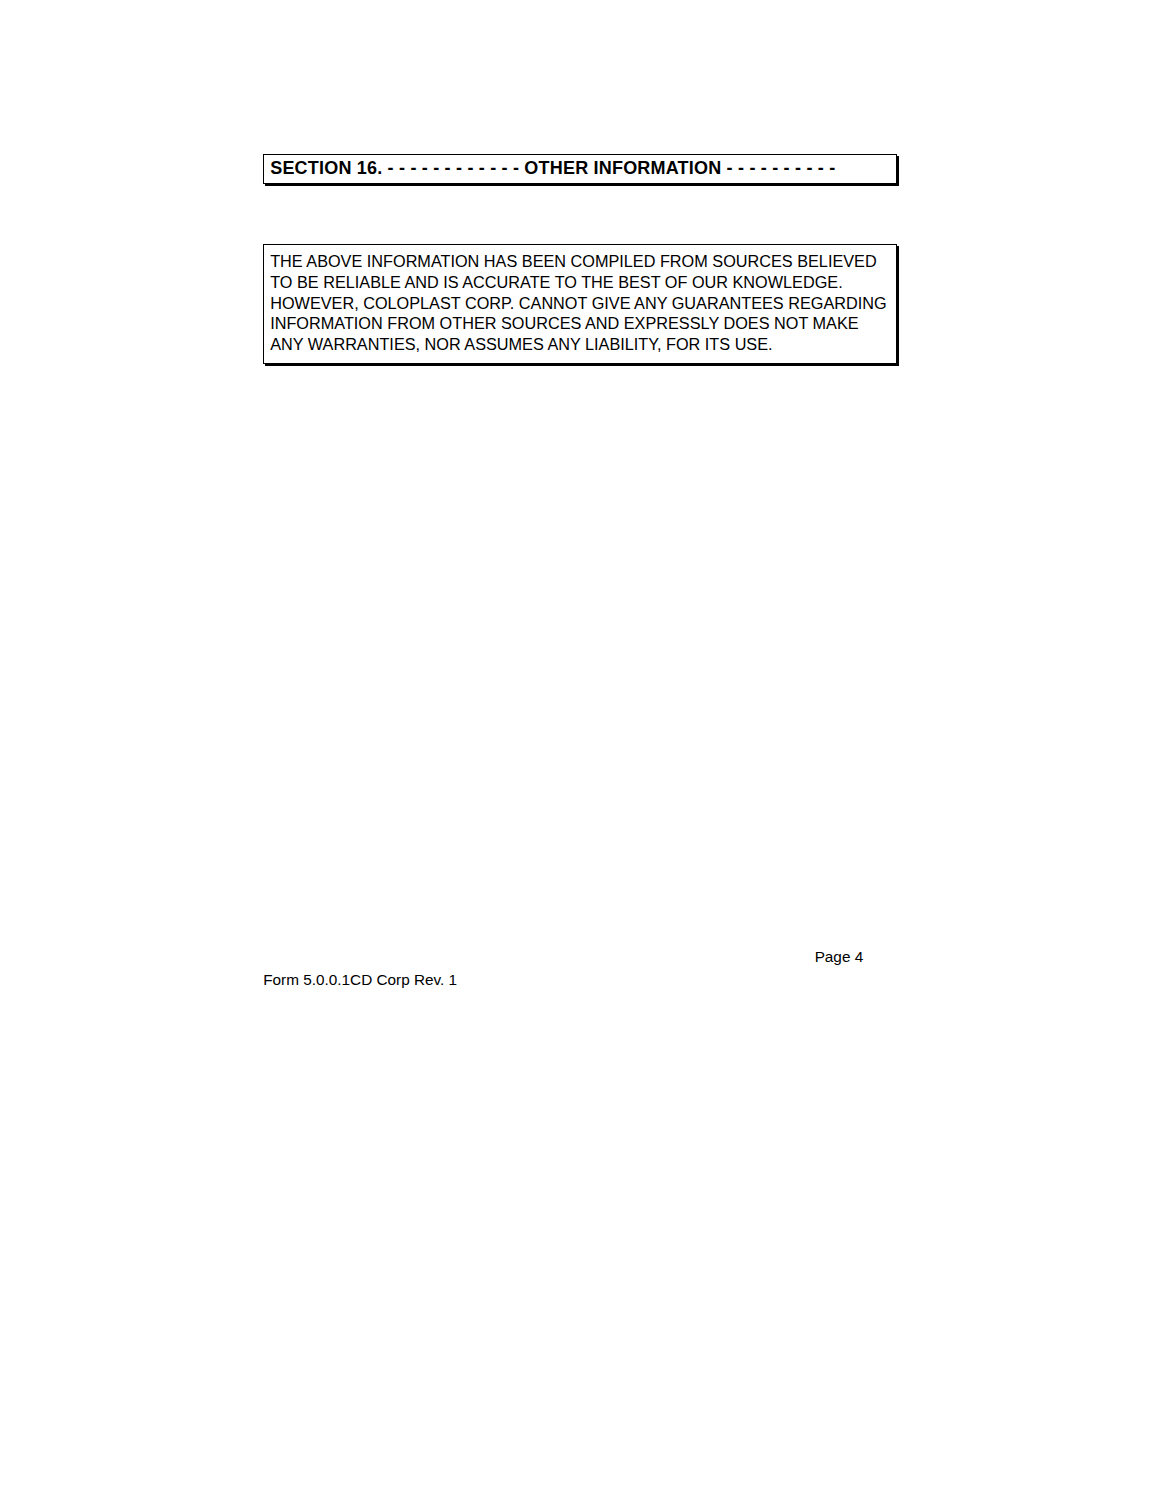SECTION 16. - - - - - - - - - - - - OTHER INFORMATION - - - - - - - - - -
THE ABOVE INFORMATION HAS BEEN COMPILED FROM SOURCES BELIEVED TO BE RELIABLE AND IS ACCURATE TO THE BEST OF OUR KNOWLEDGE. HOWEVER, COLOPLAST CORP. CANNOT GIVE ANY GUARANTEES REGARDING INFORMATION FROM OTHER SOURCES AND EXPRESSLY DOES NOT MAKE ANY WARRANTIES, NOR ASSUMES ANY LIABILITY, FOR ITS USE.
Page 4
Form 5.0.0.1CD Corp Rev. 1